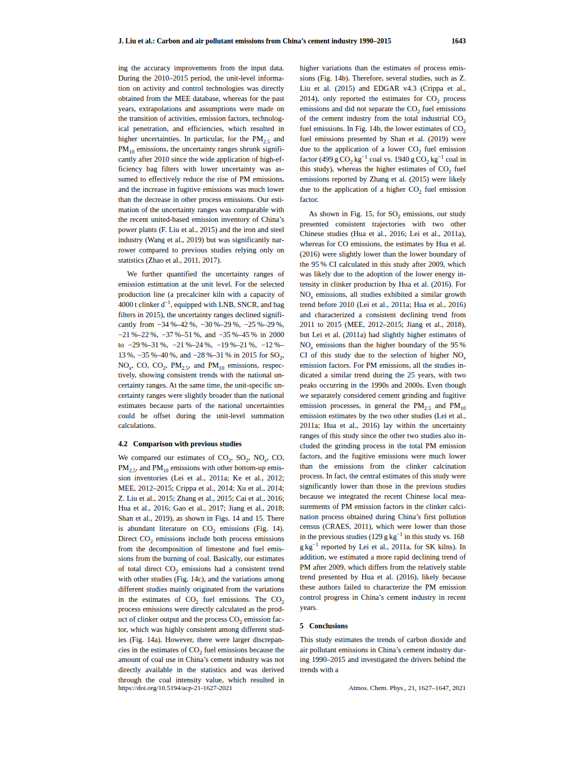J. Liu et al.: Carbon and air pollutant emissions from China’s cement industry 1990–2015
1643
ing the accuracy improvements from the input data. During the 2010–2015 period, the unit-level information on activity and control technologies was directly obtained from the MEE database, whereas for the past years, extrapolations and assumptions were made on the transition of activities, emission factors, technological penetration, and efficiencies, which resulted in higher uncertainties. In particular, for the PM2.5 and PM10 emissions, the uncertainty ranges shrunk significantly after 2010 since the wide application of high-efficiency bag filters with lower uncertainty was assumed to effectively reduce the rise of PM emissions, and the increase in fugitive emissions was much lower than the decrease in other process emissions. Our estimation of the uncertainty ranges was comparable with the recent united-based emission inventory of China’s power plants (F. Liu et al., 2015) and the iron and steel industry (Wang et al., 2019) but was significantly narrower compared to previous studies relying only on statistics (Zhao et al., 2011, 2017).
We further quantified the uncertainty ranges of emission estimation at the unit level. For the selected production line (a precalciner kiln with a capacity of 4000 t clinker d−1, equipped with LNB, SNCR, and bag filters in 2015), the uncertainty ranges declined significantly from −34 %–42 %, −30 %–29 %, −25 %–29 %, −21 %–22 %, −37 %–51 %, and −35 %–45 % in 2000 to −29 %–31 %, −21 %–24 %, −19 %–21 %, −12 %–13 %, −35 %–40 %, and −28 %–31 % in 2015 for SO2, NOx, CO, CO2, PM2.5, and PM10 emissions, respectively, showing consistent trends with the national uncertainty ranges. At the same time, the unit-specific uncertainty ranges were slightly broader than the national estimates because parts of the national uncertainties could be offset during the unit-level summation calculations.
4.2 Comparison with previous studies
We compared our estimates of CO2, SO2, NOx, CO, PM2.5, and PM10 emissions with other bottom-up emission inventories (Lei et al., 2011a; Ke et al., 2012; MEE, 2012–2015; Crippa et al., 2014; Xu et al., 2014; Z. Liu et al., 2015; Zhang et al., 2015; Cai et al., 2016; Hua et al., 2016; Gao et al., 2017; Jiang et al., 2018; Shan et al., 2019), as shown in Figs. 14 and 15. There is abundant literature on CO2 emissions (Fig. 14). Direct CO2 emissions include both process emissions from the decomposition of limestone and fuel emissions from the burning of coal. Basically, our estimates of total direct CO2 emissions had a consistent trend with other studies (Fig. 14c), and the variations among different studies mainly originated from the variations in the estimates of CO2 fuel emissions. The CO2 process emissions were directly calculated as the product of clinker output and the process CO2 emission factor, which was highly consistent among different studies (Fig. 14a). However, there were larger discrepancies in the estimates of CO2 fuel emissions because the amount of coal use in China’s cement industry was not directly available in the statistics and was derived through the coal intensity value, which resulted in higher variations than the estimates of process emissions (Fig. 14b). Therefore, several studies, such as Z. Liu et al. (2015) and EDGAR v4.3 (Crippa et al., 2014), only reported the estimates for CO2 process emissions and did not separate the CO2 fuel emissions of the cement industry from the total industrial CO2 fuel emissions. In Fig. 14b, the lower estimates of CO2 fuel emissions presented by Shan et al. (2019) were due to the application of a lower CO2 fuel emission factor (499 g CO2 kg−1 coal vs. 1940 g CO2 kg−1 coal in this study), whereas the higher estimates of CO2 fuel emissions reported by Zhang et al. (2015) were likely due to the application of a higher CO2 fuel emission factor.
As shown in Fig. 15, for SO2 emissions, our study presented consistent trajectories with two other Chinese studies (Hua et al., 2016; Lei et al., 2011a), whereas for CO emissions, the estimates by Hua et al. (2016) were slightly lower than the lower boundary of the 95 % CI calculated in this study after 2009, which was likely due to the adoption of the lower energy intensity in clinker production by Hua et al. (2016). For NOx emissions, all studies exhibited a similar growth trend before 2010 (Lei et al., 2011a; Hua et al., 2016) and characterized a consistent declining trend from 2011 to 2015 (MEE, 2012–2015; Jiang et al., 2018), but Lei et al. (2011a) had slightly higher estimates of NOx emissions than the higher boundary of the 95 % CI of this study due to the selection of higher NOx emission factors. For PM emissions, all the studies indicated a similar trend during the 25 years, with two peaks occurring in the 1990s and 2000s. Even though we separately considered cement grinding and fugitive emission processes, in general the PM2.5 and PM10 emission estimates by the two other studies (Lei et al., 2011a; Hua et al., 2016) lay within the uncertainty ranges of this study since the other two studies also included the grinding process in the total PM emission factors, and the fugitive emissions were much lower than the emissions from the clinker calcination process. In fact, the central estimates of this study were significantly lower than those in the previous studies because we integrated the recent Chinese local measurements of PM emission factors in the clinker calcination process obtained during China’s first pollution census (CRAES, 2011), which were lower than those in the previous studies (129 g kg−1 in this study vs. 168 g kg−1 reported by Lei et al., 2011a, for SK kilns). In addition, we estimated a more rapid declining trend of PM after 2009, which differs from the relatively stable trend presented by Hua et al. (2016), likely because these authors failed to characterize the PM emission control progress in China’s cement industry in recent years.
5 Conclusions
This study estimates the trends of carbon dioxide and air pollutant emissions in China’s cement industry during 1990–2015 and investigated the drivers behind the trends with a
https://doi.org/10.5194/acp-21-1627-2021
Atmos. Chem. Phys., 21, 1627–1647, 2021